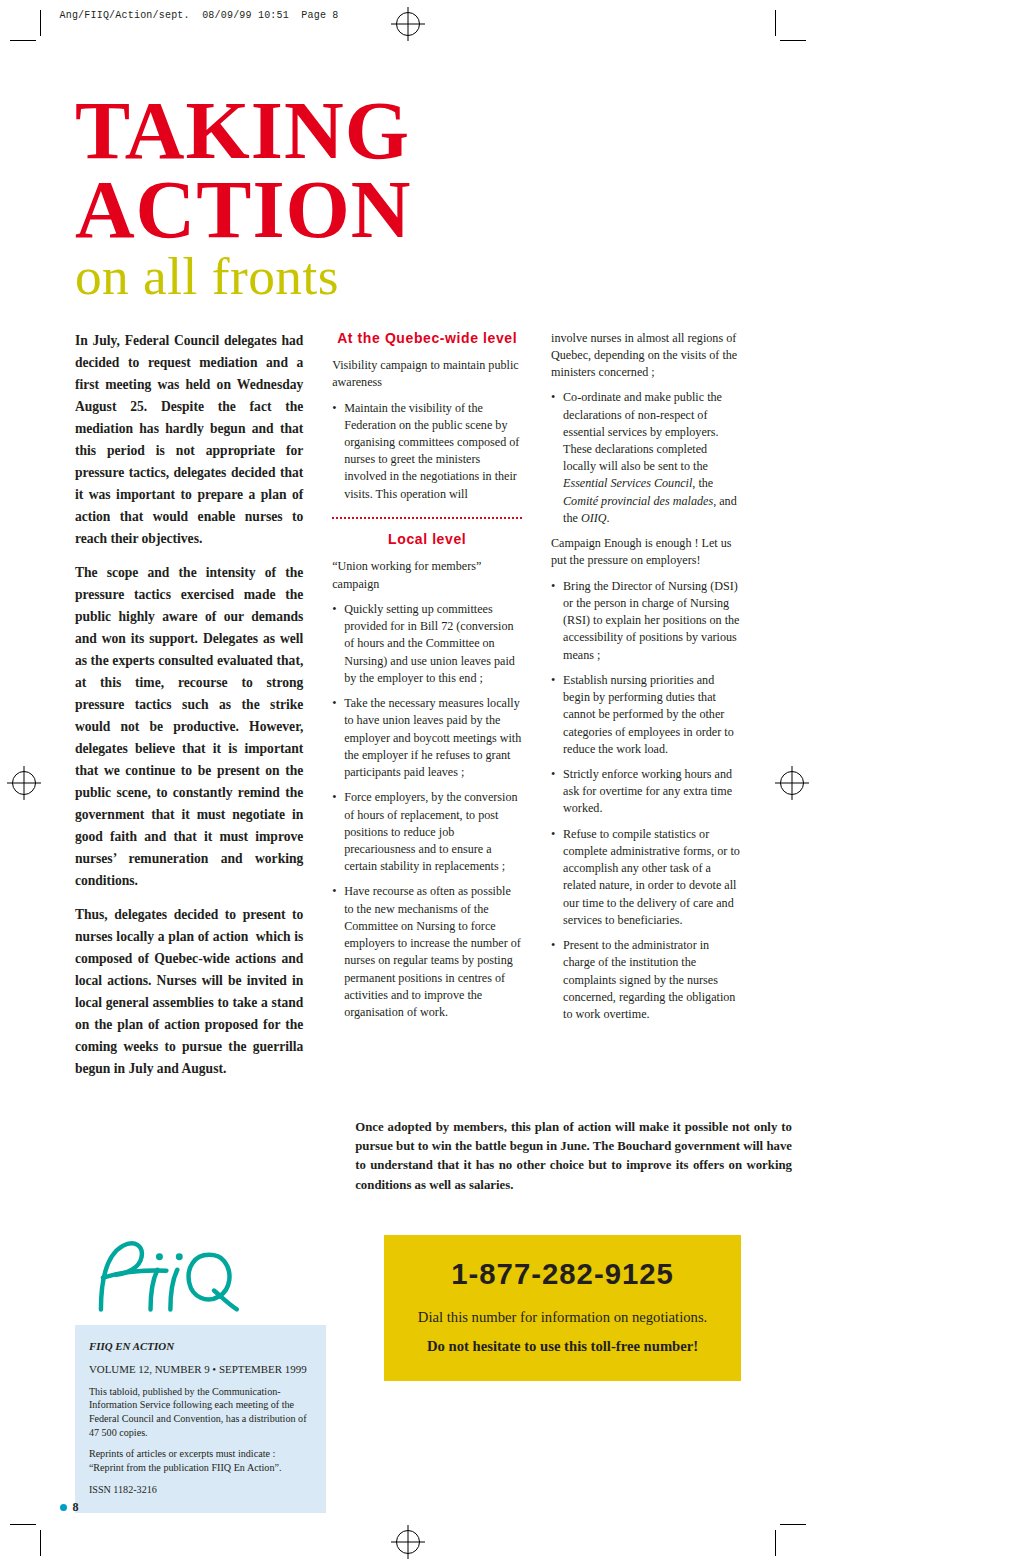Ang/FIIQ/Action/sept. 08/09/99 10:51 Page 8
TAKING ACTION
on all fronts
In July, Federal Council delegates had decided to request mediation and a first meeting was held on Wednesday August 25. Despite the fact the mediation has hardly begun and that this period is not appropriate for pressure tactics, delegates decided that it was important to prepare a plan of action that would enable nurses to reach their objectives.
The scope and the intensity of the pressure tactics exercised made the public highly aware of our demands and won its support. Delegates as well as the experts consulted evaluated that, at this time, recourse to strong pressure tactics such as the strike would not be productive. However, delegates believe that it is important that we continue to be present on the public scene, to constantly remind the government that it must negotiate in good faith and that it must improve nurses’ remuneration and working conditions.
Thus, delegates decided to present to nurses locally a plan of action which is composed of Quebec-wide actions and local actions. Nurses will be invited in local general assemblies to take a stand on the plan of action proposed for the coming weeks to pursue the guerrilla begun in July and August.
At the Quebec-wide level
Visibility campaign to maintain public awareness
Maintain the visibility of the Federation on the public scene by organising committees composed of nurses to greet the ministers involved in the negotiations in their visits. This operation will
Local level
“Union working for members” campaign
Quickly setting up committees provided for in Bill 72 (conversion of hours and the Committee on Nursing) and use union leaves paid by the employer to this end ;
Take the necessary measures locally to have union leaves paid by the employer and boycott meetings with the employer if he refuses to grant participants paid leaves ;
Force employers, by the conversion of hours of replacement, to post positions to reduce job precariousness and to ensure a certain stability in replacements ;
Have recourse as often as possible to the new mechanisms of the Committee on Nursing to force employers to increase the number of nurses on regular teams by posting permanent positions in centres of activities and to improve the organisation of work.
involve nurses in almost all regions of Quebec, depending on the visits of the ministers concerned ;
Co-ordinate and make public the declarations of non-respect of essential services by employers. These declarations completed locally will also be sent to the Essential Services Council, the Comité provincial des malades, and the OIIQ.
Campaign Enough is enough ! Let us put the pressure on employers!
Bring the Director of Nursing (DSI) or the person in charge of Nursing (RSI) to explain her positions on the accessibility of positions by various means ;
Establish nursing priorities and begin by performing duties that cannot be performed by the other categories of employees in order to reduce the work load.
Strictly enforce working hours and ask for overtime for any extra time worked.
Refuse to compile statistics or complete administrative forms, or to accomplish any other task of a related nature, in order to devote all our time to the delivery of care and services to beneficiaries.
Present to the administrator in charge of the institution the complaints signed by the nurses concerned, regarding the obligation to work overtime.
Once adopted by members, this plan of action will make it possible not only to pursue but to win the battle begun in June. The Bouchard government will have to understand that it has no other choice but to improve its offers on working conditions as well as salaries.
FIIQ EN ACTION
VOLUME 12, NUMBER 9 • SEPTEMBER 1999
This tabloid, published by the Communication-Information Service following each meeting of the Federal Council and Convention, has a distribution of 47 500 copies.
Reprints of articles or excerpts must indicate : “Reprint from the publication FIIQ En Action”.
ISSN 1182-3216
1-877-282-9125
Dial this number for information on negotiations.
Do not hesitate to use this toll-free number!
8